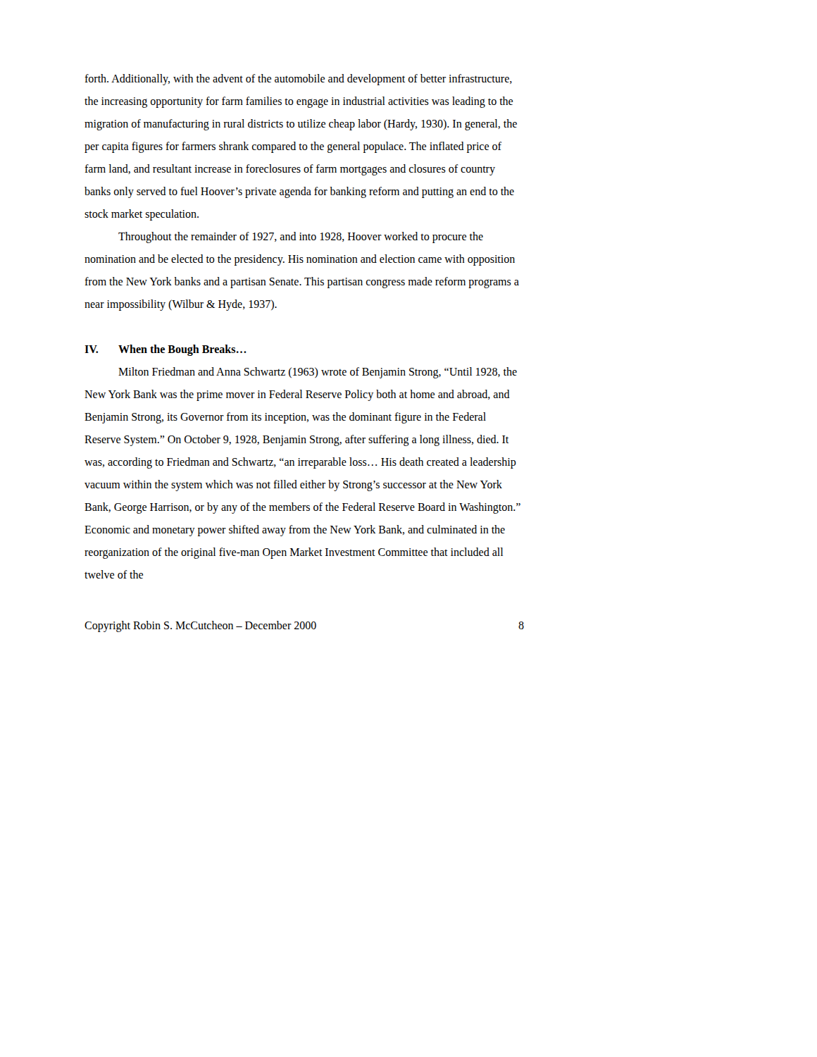forth. Additionally, with the advent of the automobile and development of better infrastructure, the increasing opportunity for farm families to engage in industrial activities was leading to the migration of manufacturing in rural districts to utilize cheap labor (Hardy, 1930). In general, the per capita figures for farmers shrank compared to the general populace. The inflated price of farm land, and resultant increase in foreclosures of farm mortgages and closures of country banks only served to fuel Hoover’s private agenda for banking reform and putting an end to the stock market speculation.
Throughout the remainder of 1927, and into 1928, Hoover worked to procure the nomination and be elected to the presidency. His nomination and election came with opposition from the New York banks and a partisan Senate. This partisan congress made reform programs a near impossibility (Wilbur & Hyde, 1937).
IV. When the Bough Breaks…
Milton Friedman and Anna Schwartz (1963) wrote of Benjamin Strong, “Until 1928, the New York Bank was the prime mover in Federal Reserve Policy both at home and abroad, and Benjamin Strong, its Governor from its inception, was the dominant figure in the Federal Reserve System.” On October 9, 1928, Benjamin Strong, after suffering a long illness, died. It was, according to Friedman and Schwartz, “an irreparable loss… His death created a leadership vacuum within the system which was not filled either by Strong’s successor at the New York Bank, George Harrison, or by any of the members of the Federal Reserve Board in Washington.” Economic and monetary power shifted away from the New York Bank, and culminated in the reorganization of the original five-man Open Market Investment Committee that included all twelve of the
Copyright Robin S. McCutcheon – December 2000 8